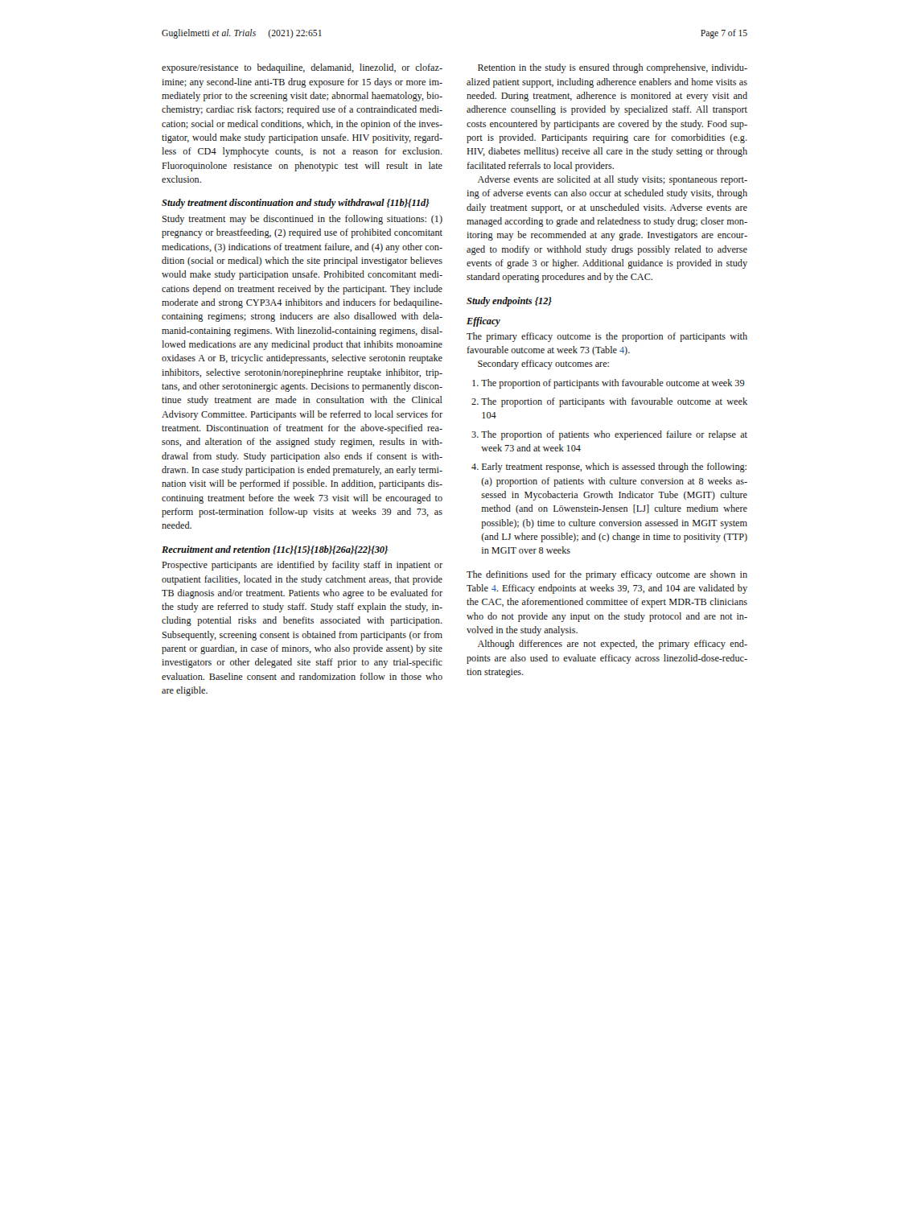Guglielmetti et al. Trials (2021) 22:651
Page 7 of 15
exposure/resistance to bedaquiline, delamanid, linezolid, or clofazimine; any second-line anti-TB drug exposure for 15 days or more immediately prior to the screening visit date; abnormal haematology, biochemistry; cardiac risk factors; required use of a contraindicated medication; social or medical conditions, which, in the opinion of the investigator, would make study participation unsafe. HIV positivity, regardless of CD4 lymphocyte counts, is not a reason for exclusion. Fluoroquinolone resistance on phenotypic test will result in late exclusion.
Study treatment discontinuation and study withdrawal {11b}{11d}
Study treatment may be discontinued in the following situations: (1) pregnancy or breastfeeding, (2) required use of prohibited concomitant medications, (3) indications of treatment failure, and (4) any other condition (social or medical) which the site principal investigator believes would make study participation unsafe. Prohibited concomitant medications depend on treatment received by the participant. They include moderate and strong CYP3A4 inhibitors and inducers for bedaquiline-containing regimens; strong inducers are also disallowed with delamanid-containing regimens. With linezolid-containing regimens, disallowed medications are any medicinal product that inhibits monoamine oxidases A or B, tricyclic antidepressants, selective serotonin reuptake inhibitors, selective serotonin/norepinephrine reuptake inhibitor, triptans, and other serotoninergic agents. Decisions to permanently discontinue study treatment are made in consultation with the Clinical Advisory Committee. Participants will be referred to local services for treatment. Discontinuation of treatment for the above-specified reasons, and alteration of the assigned study regimen, results in withdrawal from study. Study participation also ends if consent is withdrawn. In case study participation is ended prematurely, an early termination visit will be performed if possible. In addition, participants discontinuing treatment before the week 73 visit will be encouraged to perform post-termination follow-up visits at weeks 39 and 73, as needed.
Recruitment and retention {11c}{15}{18b}{26a}{22}{30}
Prospective participants are identified by facility staff in inpatient or outpatient facilities, located in the study catchment areas, that provide TB diagnosis and/or treatment. Patients who agree to be evaluated for the study are referred to study staff. Study staff explain the study, including potential risks and benefits associated with participation. Subsequently, screening consent is obtained from participants (or from parent or guardian, in case of minors, who also provide assent) by site investigators or other delegated site staff prior to any trial-specific evaluation. Baseline consent and randomization follow in those who are eligible.
Retention in the study is ensured through comprehensive, individualized patient support, including adherence enablers and home visits as needed. During treatment, adherence is monitored at every visit and adherence counselling is provided by specialized staff. All transport costs encountered by participants are covered by the study. Food support is provided. Participants requiring care for comorbidities (e.g. HIV, diabetes mellitus) receive all care in the study setting or through facilitated referrals to local providers.
Adverse events are solicited at all study visits; spontaneous reporting of adverse events can also occur at scheduled study visits, through daily treatment support, or at unscheduled visits. Adverse events are managed according to grade and relatedness to study drug; closer monitoring may be recommended at any grade. Investigators are encouraged to modify or withhold study drugs possibly related to adverse events of grade 3 or higher. Additional guidance is provided in study standard operating procedures and by the CAC.
Study endpoints {12}
Efficacy
The primary efficacy outcome is the proportion of participants with favourable outcome at week 73 (Table 4).
Secondary efficacy outcomes are:
The proportion of participants with favourable outcome at week 39
The proportion of participants with favourable outcome at week 104
The proportion of patients who experienced failure or relapse at week 73 and at week 104
Early treatment response, which is assessed through the following: (a) proportion of patients with culture conversion at 8 weeks assessed in Mycobacteria Growth Indicator Tube (MGIT) culture method (and on Löwenstein-Jensen [LJ] culture medium where possible); (b) time to culture conversion assessed in MGIT system (and LJ where possible); and (c) change in time to positivity (TTP) in MGIT over 8 weeks
The definitions used for the primary efficacy outcome are shown in Table 4. Efficacy endpoints at weeks 39, 73, and 104 are validated by the CAC, the aforementioned committee of expert MDR-TB clinicians who do not provide any input on the study protocol and are not involved in the study analysis.
Although differences are not expected, the primary efficacy endpoints are also used to evaluate efficacy across linezolid-dose-reduction strategies.